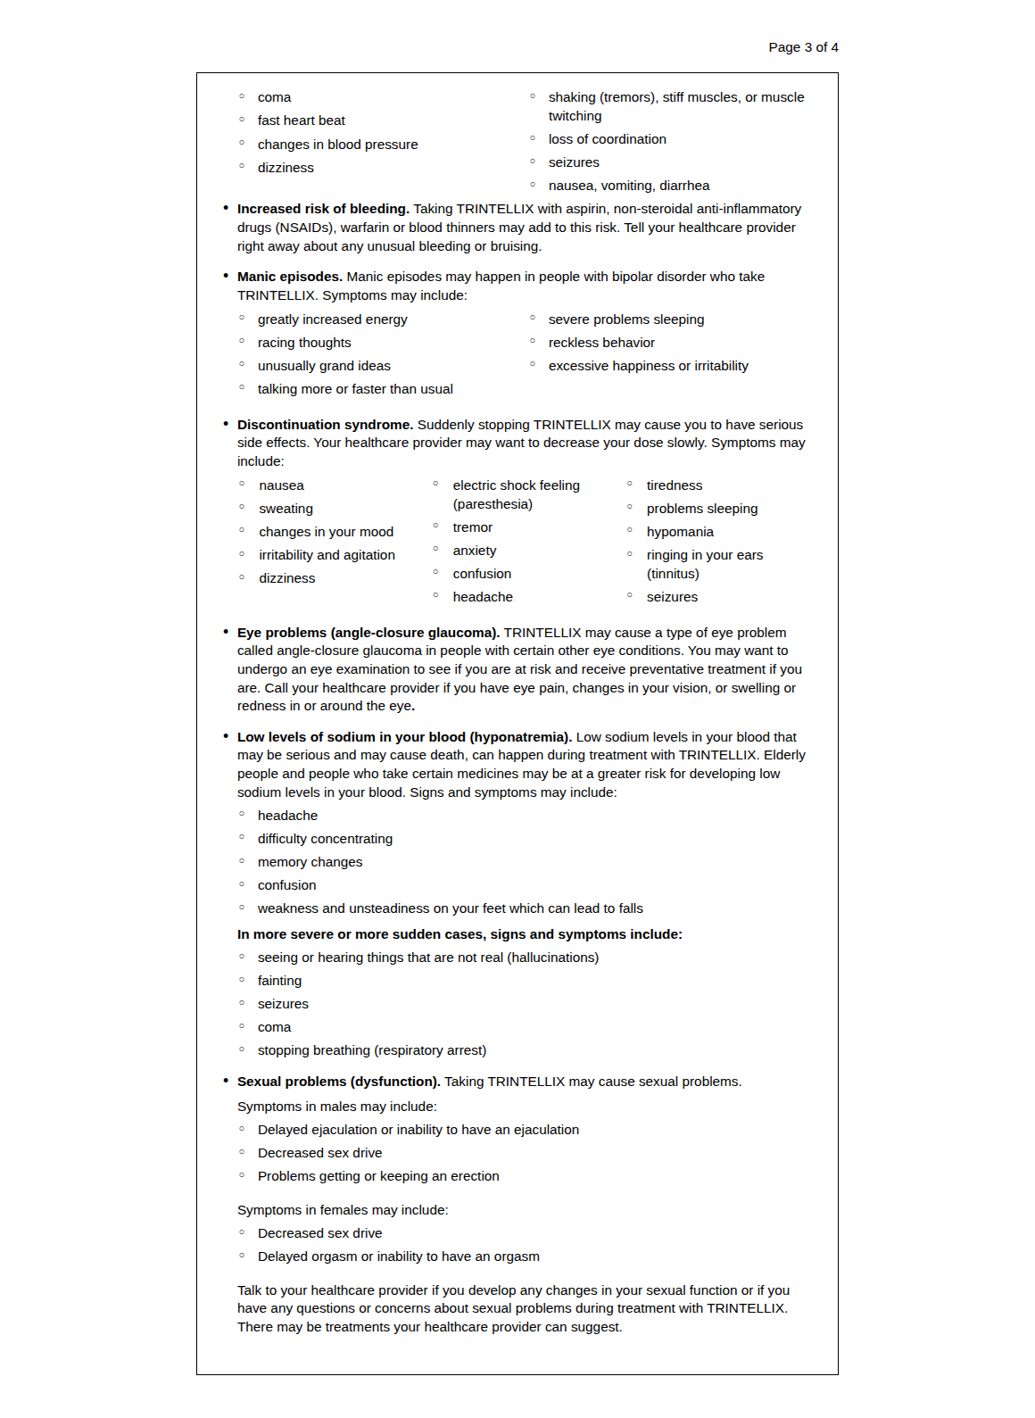Page 3 of 4
coma
fast heart beat
changes in blood pressure
dizziness
shaking (tremors), stiff muscles, or muscle twitching
loss of coordination
seizures
nausea, vomiting, diarrhea
Increased risk of bleeding. Taking TRINTELLIX with aspirin, non-steroidal anti-inflammatory drugs (NSAIDs), warfarin or blood thinners may add to this risk. Tell your healthcare provider right away about any unusual bleeding or bruising.
Manic episodes. Manic episodes may happen in people with bipolar disorder who take TRINTELLIX. Symptoms may include:
greatly increased energy
racing thoughts
unusually grand ideas
talking more or faster than usual
severe problems sleeping
reckless behavior
excessive happiness or irritability
Discontinuation syndrome. Suddenly stopping TRINTELLIX may cause you to have serious side effects. Your healthcare provider may want to decrease your dose slowly. Symptoms may include:
nausea
sweating
changes in your mood
irritability and agitation
dizziness
electric shock feeling (paresthesia)
tremor
anxiety
confusion
headache
tiredness
problems sleeping
hypomania
ringing in your ears (tinnitus)
seizures
Eye problems (angle-closure glaucoma). TRINTELLIX may cause a type of eye problem called angle-closure glaucoma in people with certain other eye conditions. You may want to undergo an eye examination to see if you are at risk and receive preventative treatment if you are. Call your healthcare provider if you have eye pain, changes in your vision, or swelling or redness in or around the eye.
Low levels of sodium in your blood (hyponatremia). Low sodium levels in your blood that may be serious and may cause death, can happen during treatment with TRINTELLIX. Elderly people and people who take certain medicines may be at a greater risk for developing low sodium levels in your blood. Signs and symptoms may include:
headache
difficulty concentrating
memory changes
confusion
weakness and unsteadiness on your feet which can lead to falls
In more severe or more sudden cases, signs and symptoms include:
seeing or hearing things that are not real (hallucinations)
fainting
seizures
coma
stopping breathing (respiratory arrest)
Sexual problems (dysfunction). Taking TRINTELLIX may cause sexual problems.
Symptoms in males may include:
Delayed ejaculation or inability to have an ejaculation
Decreased sex drive
Problems getting or keeping an erection
Symptoms in females may include:
Decreased sex drive
Delayed orgasm or inability to have an orgasm
Talk to your healthcare provider if you develop any changes in your sexual function or if you have any questions or concerns about sexual problems during treatment with TRINTELLIX. There may be treatments your healthcare provider can suggest.